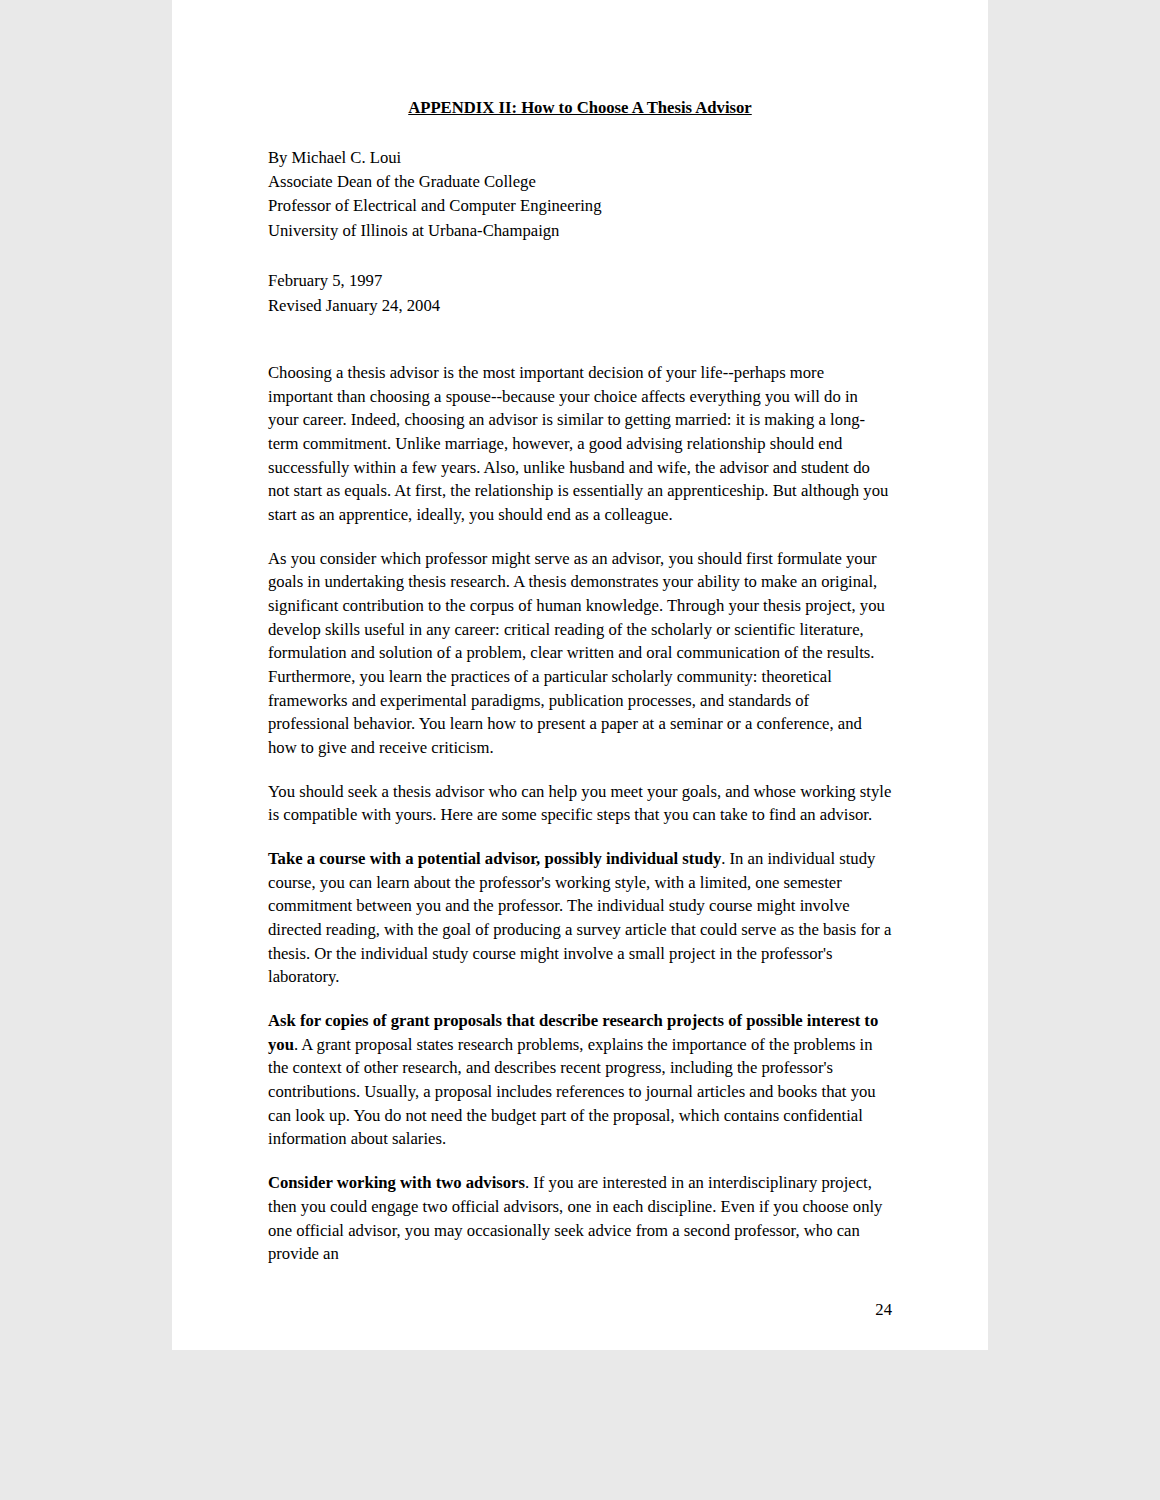APPENDIX II: How to Choose A Thesis Advisor
By Michael C. Loui
Associate Dean of the Graduate College
Professor of Electrical and Computer Engineering
University of Illinois at Urbana-Champaign
February 5, 1997
Revised January 24, 2004
Choosing a thesis advisor is the most important decision of your life--perhaps more important than choosing a spouse--because your choice affects everything you will do in your career. Indeed, choosing an advisor is similar to getting married: it is making a long-term commitment. Unlike marriage, however, a good advising relationship should end successfully within a few years. Also, unlike husband and wife, the advisor and student do not start as equals. At first, the relationship is essentially an apprenticeship. But although you start as an apprentice, ideally, you should end as a colleague.
As you consider which professor might serve as an advisor, you should first formulate your goals in undertaking thesis research. A thesis demonstrates your ability to make an original, significant contribution to the corpus of human knowledge. Through your thesis project, you develop skills useful in any career: critical reading of the scholarly or scientific literature, formulation and solution of a problem, clear written and oral communication of the results. Furthermore, you learn the practices of a particular scholarly community: theoretical frameworks and experimental paradigms, publication processes, and standards of professional behavior. You learn how to present a paper at a seminar or a conference, and how to give and receive criticism.
You should seek a thesis advisor who can help you meet your goals, and whose working style is compatible with yours. Here are some specific steps that you can take to find an advisor.
Take a course with a potential advisor, possibly individual study. In an individual study course, you can learn about the professor's working style, with a limited, one semester commitment between you and the professor. The individual study course might involve directed reading, with the goal of producing a survey article that could serve as the basis for a thesis. Or the individual study course might involve a small project in the professor's laboratory.
Ask for copies of grant proposals that describe research projects of possible interest to you. A grant proposal states research problems, explains the importance of the problems in the context of other research, and describes recent progress, including the professor's contributions. Usually, a proposal includes references to journal articles and books that you can look up. You do not need the budget part of the proposal, which contains confidential information about salaries.
Consider working with two advisors. If you are interested in an interdisciplinary project, then you could engage two official advisors, one in each discipline. Even if you choose only one official advisor, you may occasionally seek advice from a second professor, who can provide an
24